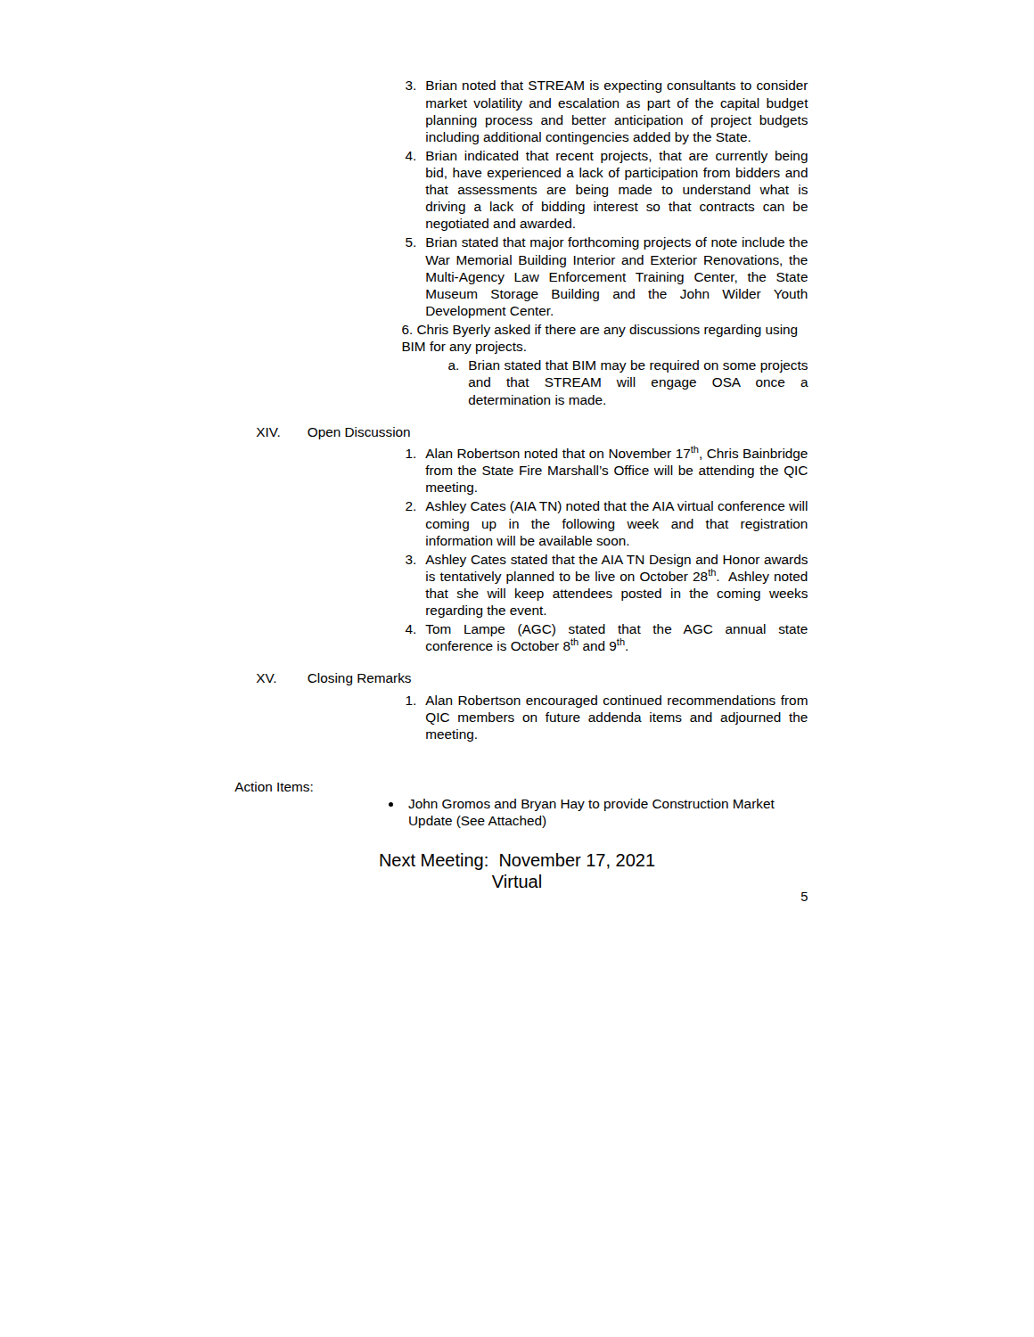Brian noted that STREAM is expecting consultants to consider market volatility and escalation as part of the capital budget planning process and better anticipation of project budgets including additional contingencies added by the State.
Brian indicated that recent projects, that are currently being bid, have experienced a lack of participation from bidders and that assessments are being made to understand what is driving a lack of bidding interest so that contracts can be negotiated and awarded.
Brian stated that major forthcoming projects of note include the War Memorial Building Interior and Exterior Renovations, the Multi-Agency Law Enforcement Training Center, the State Museum Storage Building and the John Wilder Youth Development Center.
6. Chris Byerly asked if there are any discussions regarding using BIM for any projects.
Brian stated that BIM may be required on some projects and that STREAM will engage OSA once a determination is made.
XIV. Open Discussion
Alan Robertson noted that on November 17th, Chris Bainbridge from the State Fire Marshall’s Office will be attending the QIC meeting.
Ashley Cates (AIA TN) noted that the AIA virtual conference will coming up in the following week and that registration information will be available soon.
Ashley Cates stated that the AIA TN Design and Honor awards is tentatively planned to be live on October 28th. Ashley noted that she will keep attendees posted in the coming weeks regarding the event.
Tom Lampe (AGC) stated that the AGC annual state conference is October 8th and 9th.
XV. Closing Remarks
Alan Robertson encouraged continued recommendations from QIC members on future addenda items and adjourned the meeting.
Action Items:
John Gromos and Bryan Hay to provide Construction Market Update (See Attached)
Next Meeting: November 17, 2021
Virtual
5